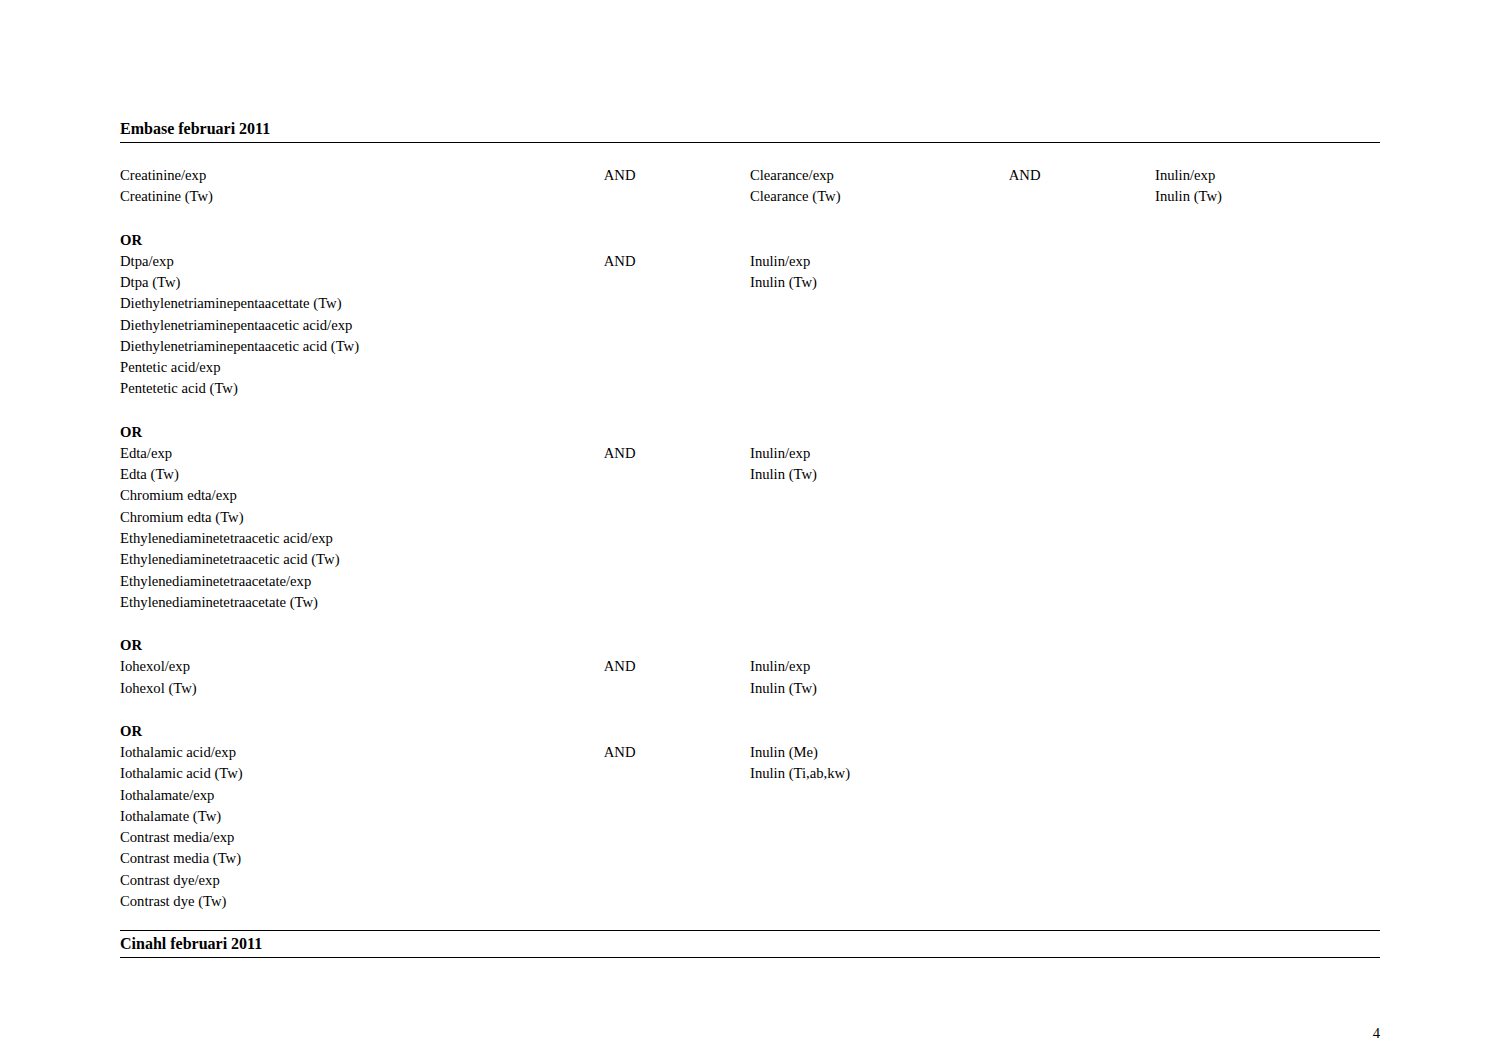Embase februari 2011
| Creatinine/exp Creatinine (Tw) | AND | Clearance/exp Clearance (Tw) | AND | Inulin/exp Inulin (Tw) |
| OR Dtpa/exp Dtpa (Tw) Diethylenetriaminepentaacettate (Tw) Diethylenetriaminepentaacetic acid/exp Diethylenetriaminepentaacetic acid (Tw) Pentetic acid/exp Pentetetic acid (Tw) | AND | Inulin/exp Inulin (Tw) | | |
| OR Edta/exp Edta (Tw) Chromium edta/exp Chromium edta (Tw) Ethylenediaminetetraacetic acid/exp Ethylenediaminetetraacetic acid (Tw) Ethylenediaminetetraacetate/exp Ethylenediaminetetraacetate (Tw) | AND | Inulin/exp Inulin (Tw) | | |
| OR Iohexol/exp Iohexol (Tw) | AND | Inulin/exp Inulin (Tw) | | |
| OR Iothalamic acid/exp Iothalamic acid (Tw) Iothalamate/exp Iothalamate (Tw) Contrast media/exp Contrast media (Tw) Contrast dye/exp Contrast dye (Tw) | AND | Inulin (Me) Inulin (Ti,ab,kw) | | |
Cinahl februari 2011
4